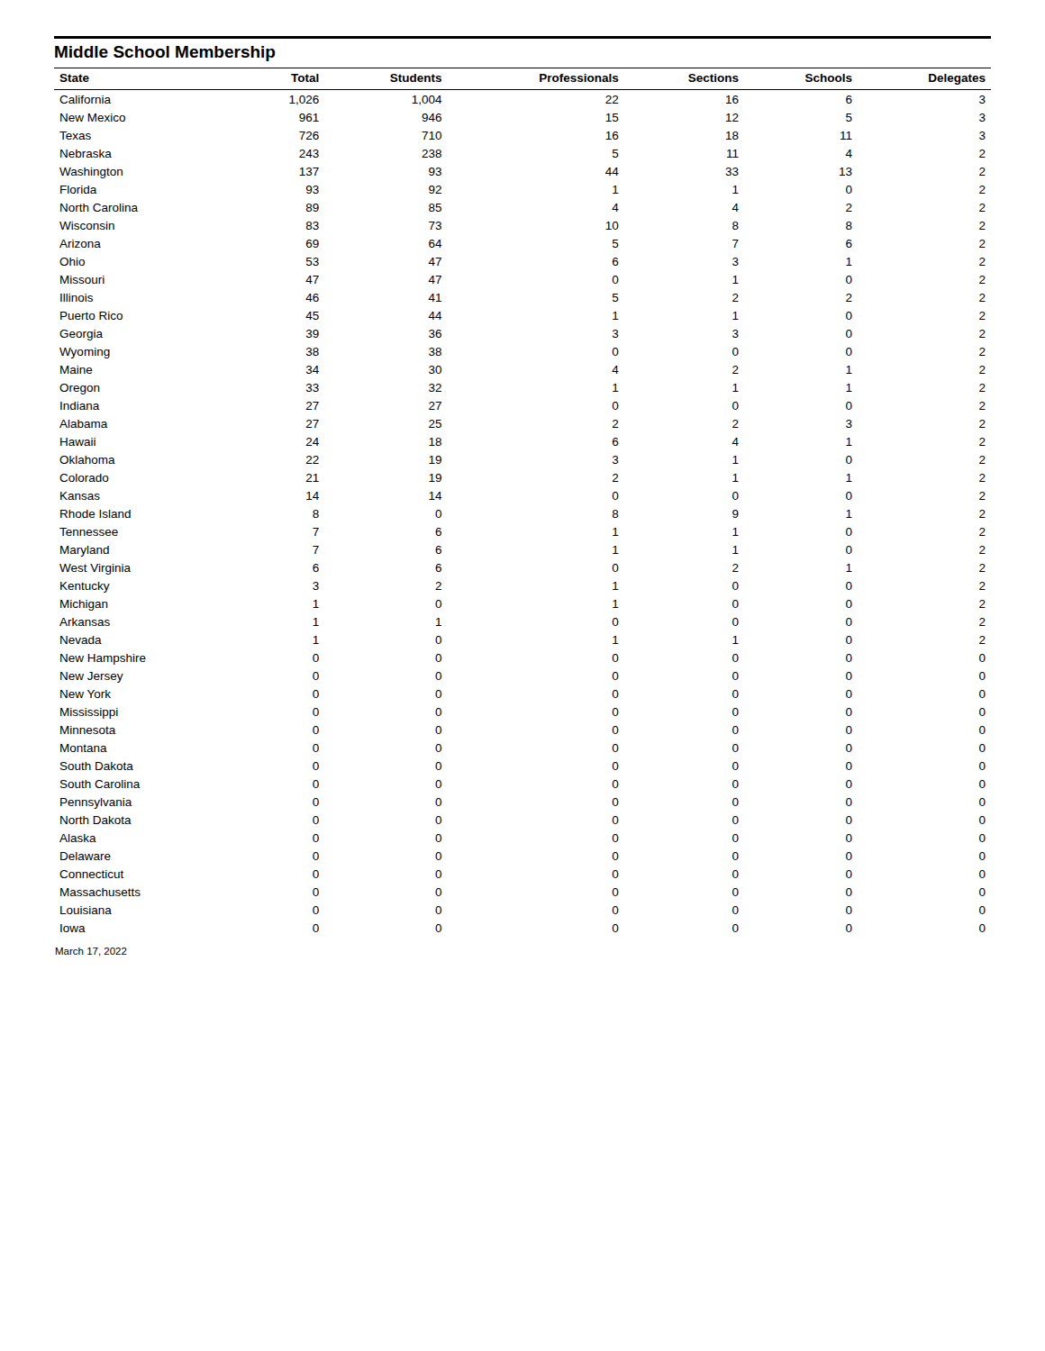Middle School Membership
| State | Total | Students | Professionals | Sections | Schools | Delegates |
| --- | --- | --- | --- | --- | --- | --- |
| California | 1,026 | 1,004 | 22 | 16 | 6 | 3 |
| New Mexico | 961 | 946 | 15 | 12 | 5 | 3 |
| Texas | 726 | 710 | 16 | 18 | 11 | 3 |
| Nebraska | 243 | 238 | 5 | 11 | 4 | 2 |
| Washington | 137 | 93 | 44 | 33 | 13 | 2 |
| Florida | 93 | 92 | 1 | 1 | 0 | 2 |
| North Carolina | 89 | 85 | 4 | 4 | 2 | 2 |
| Wisconsin | 83 | 73 | 10 | 8 | 8 | 2 |
| Arizona | 69 | 64 | 5 | 7 | 6 | 2 |
| Ohio | 53 | 47 | 6 | 3 | 1 | 2 |
| Missouri | 47 | 47 | 0 | 1 | 0 | 2 |
| Illinois | 46 | 41 | 5 | 2 | 2 | 2 |
| Puerto Rico | 45 | 44 | 1 | 1 | 0 | 2 |
| Georgia | 39 | 36 | 3 | 3 | 0 | 2 |
| Wyoming | 38 | 38 | 0 | 0 | 0 | 2 |
| Maine | 34 | 30 | 4 | 2 | 1 | 2 |
| Oregon | 33 | 32 | 1 | 1 | 1 | 2 |
| Indiana | 27 | 27 | 0 | 0 | 0 | 2 |
| Alabama | 27 | 25 | 2 | 2 | 3 | 2 |
| Hawaii | 24 | 18 | 6 | 4 | 1 | 2 |
| Oklahoma | 22 | 19 | 3 | 1 | 0 | 2 |
| Colorado | 21 | 19 | 2 | 1 | 1 | 2 |
| Kansas | 14 | 14 | 0 | 0 | 0 | 2 |
| Rhode Island | 8 | 0 | 8 | 9 | 1 | 2 |
| Tennessee | 7 | 6 | 1 | 1 | 0 | 2 |
| Maryland | 7 | 6 | 1 | 1 | 0 | 2 |
| West Virginia | 6 | 6 | 0 | 2 | 1 | 2 |
| Kentucky | 3 | 2 | 1 | 0 | 0 | 2 |
| Michigan | 1 | 0 | 1 | 0 | 0 | 2 |
| Arkansas | 1 | 1 | 0 | 0 | 0 | 2 |
| Nevada | 1 | 0 | 1 | 1 | 0 | 2 |
| New Hampshire | 0 | 0 | 0 | 0 | 0 | 0 |
| New Jersey | 0 | 0 | 0 | 0 | 0 | 0 |
| New York | 0 | 0 | 0 | 0 | 0 | 0 |
| Mississippi | 0 | 0 | 0 | 0 | 0 | 0 |
| Minnesota | 0 | 0 | 0 | 0 | 0 | 0 |
| Montana | 0 | 0 | 0 | 0 | 0 | 0 |
| South Dakota | 0 | 0 | 0 | 0 | 0 | 0 |
| South Carolina | 0 | 0 | 0 | 0 | 0 | 0 |
| Pennsylvania | 0 | 0 | 0 | 0 | 0 | 0 |
| North Dakota | 0 | 0 | 0 | 0 | 0 | 0 |
| Alaska | 0 | 0 | 0 | 0 | 0 | 0 |
| Delaware | 0 | 0 | 0 | 0 | 0 | 0 |
| Connecticut | 0 | 0 | 0 | 0 | 0 | 0 |
| Massachusetts | 0 | 0 | 0 | 0 | 0 | 0 |
| Louisiana | 0 | 0 | 0 | 0 | 0 | 0 |
| Iowa | 0 | 0 | 0 | 0 | 0 | 0 |
| March 17, 2022 |